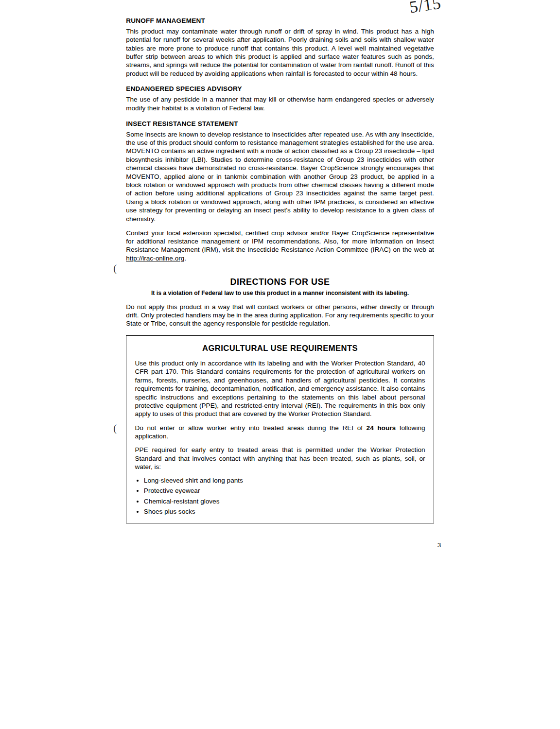5/15
( (
RUNOFF MANAGEMENT
This product may contaminate water through runoff or drift of spray in wind. This product has a high potential for runoff for several weeks after application. Poorly draining soils and soils with shallow water tables are more prone to produce runoff that contains this product. A level well maintained vegetative buffer strip between areas to which this product is applied and surface water features such as ponds, streams, and springs will reduce the potential for contamination of water from rainfall runoff. Runoff of this product will be reduced by avoiding applications when rainfall is forecasted to occur within 48 hours.
ENDANGERED SPECIES ADVISORY
The use of any pesticide in a manner that may kill or otherwise harm endangered species or adversely modify their habitat is a violation of Federal law.
INSECT RESISTANCE STATEMENT
Some insects are known to develop resistance to insecticides after repeated use. As with any insecticide, the use of this product should conform to resistance management strategies established for the use area. MOVENTO contains an active ingredient with a mode of action classified as a Group 23 insecticide – lipid biosynthesis inhibitor (LBI). Studies to determine cross-resistance of Group 23 insecticides with other chemical classes have demonstrated no cross-resistance. Bayer CropScience strongly encourages that MOVENTO, applied alone or in tankmix combination with another Group 23 product, be applied in a block rotation or windowed approach with products from other chemical classes having a different mode of action before using additional applications of Group 23 insecticides against the same target pest. Using a block rotation or windowed approach, along with other IPM practices, is considered an effective use strategy for preventing or delaying an insect pest's ability to develop resistance to a given class of chemistry.
Contact your local extension specialist, certified crop advisor and/or Bayer CropScience representative for additional resistance management or IPM recommendations. Also, for more information on Insect Resistance Management (IRM), visit the Insecticide Resistance Action Committee (IRAC) on the web at http://irac-online.org.
DIRECTIONS FOR USE
It is a violation of Federal law to use this product in a manner inconsistent with its labeling.
Do not apply this product in a way that will contact workers or other persons, either directly or through drift. Only protected handlers may be in the area during application. For any requirements specific to your State or Tribe, consult the agency responsible for pesticide regulation.
AGRICULTURAL USE REQUIREMENTS
Use this product only in accordance with its labeling and with the Worker Protection Standard, 40 CFR part 170. This Standard contains requirements for the protection of agricultural workers on farms, forests, nurseries, and greenhouses, and handlers of agricultural pesticides. It contains requirements for training, decontamination, notification, and emergency assistance. It also contains specific instructions and exceptions pertaining to the statements on this label about personal protective equipment (PPE), and restricted-entry interval (REI). The requirements in this box only apply to uses of this product that are covered by the Worker Protection Standard.
Do not enter or allow worker entry into treated areas during the REI of 24 hours following application.
PPE required for early entry to treated areas that is permitted under the Worker Protection Standard and that involves contact with anything that has been treated, such as plants, soil, or water, is:
Long-sleeved shirt and long pants
Protective eyewear
Chemical-resistant gloves
Shoes plus socks
3